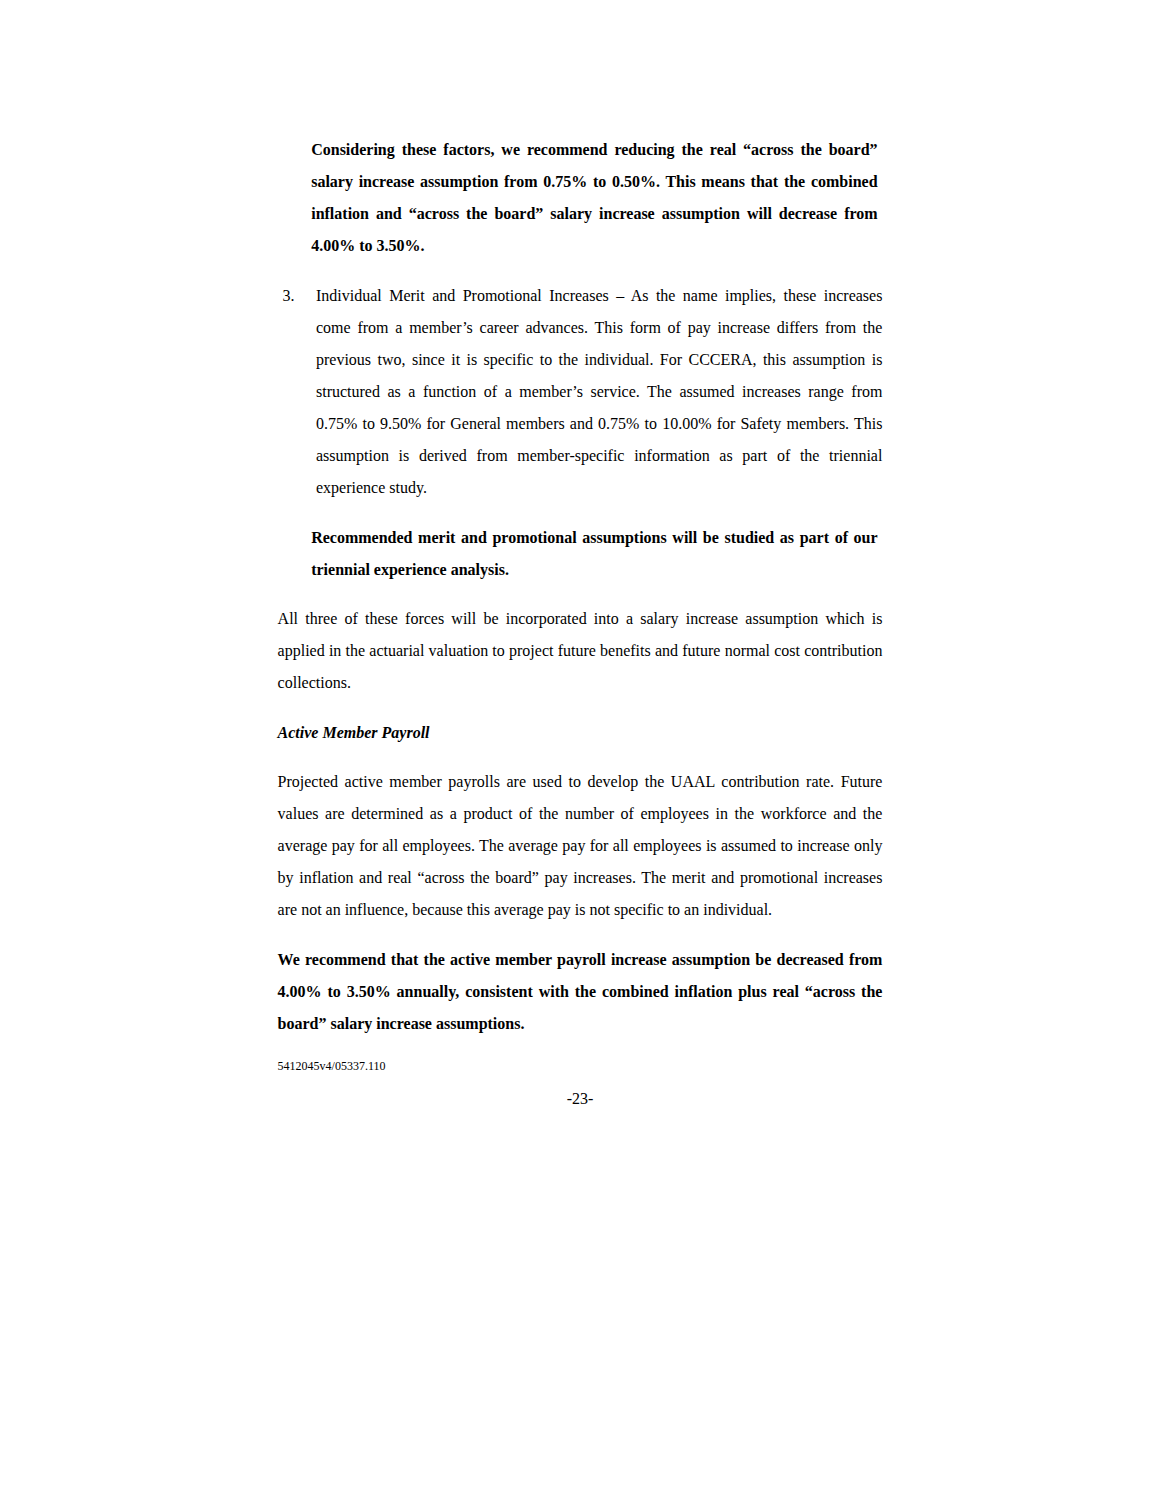Considering these factors, we recommend reducing the real “across the board” salary increase assumption from 0.75% to 0.50%. This means that the combined inflation and “across the board” salary increase assumption will decrease from 4.00% to 3.50%.
3.
Individual Merit and Promotional Increases – As the name implies, these increases come from a member’s career advances. This form of pay increase differs from the previous two, since it is specific to the individual. For CCCERA, this assumption is structured as a function of a member’s service. The assumed increases range from 0.75% to 9.50% for General members and 0.75% to 10.00% for Safety members. This assumption is derived from member-specific information as part of the triennial experience study.
Recommended merit and promotional assumptions will be studied as part of our triennial experience analysis.
All three of these forces will be incorporated into a salary increase assumption which is applied in the actuarial valuation to project future benefits and future normal cost contribution collections.
Active Member Payroll
Projected active member payrolls are used to develop the UAAL contribution rate. Future values are determined as a product of the number of employees in the workforce and the average pay for all employees. The average pay for all employees is assumed to increase only by inflation and real “across the board” pay increases. The merit and promotional increases are not an influence, because this average pay is not specific to an individual.
We recommend that the active member payroll increase assumption be decreased from 4.00% to 3.50% annually, consistent with the combined inflation plus real “across the board” salary increase assumptions.
5412045v4/05337.110
-23-